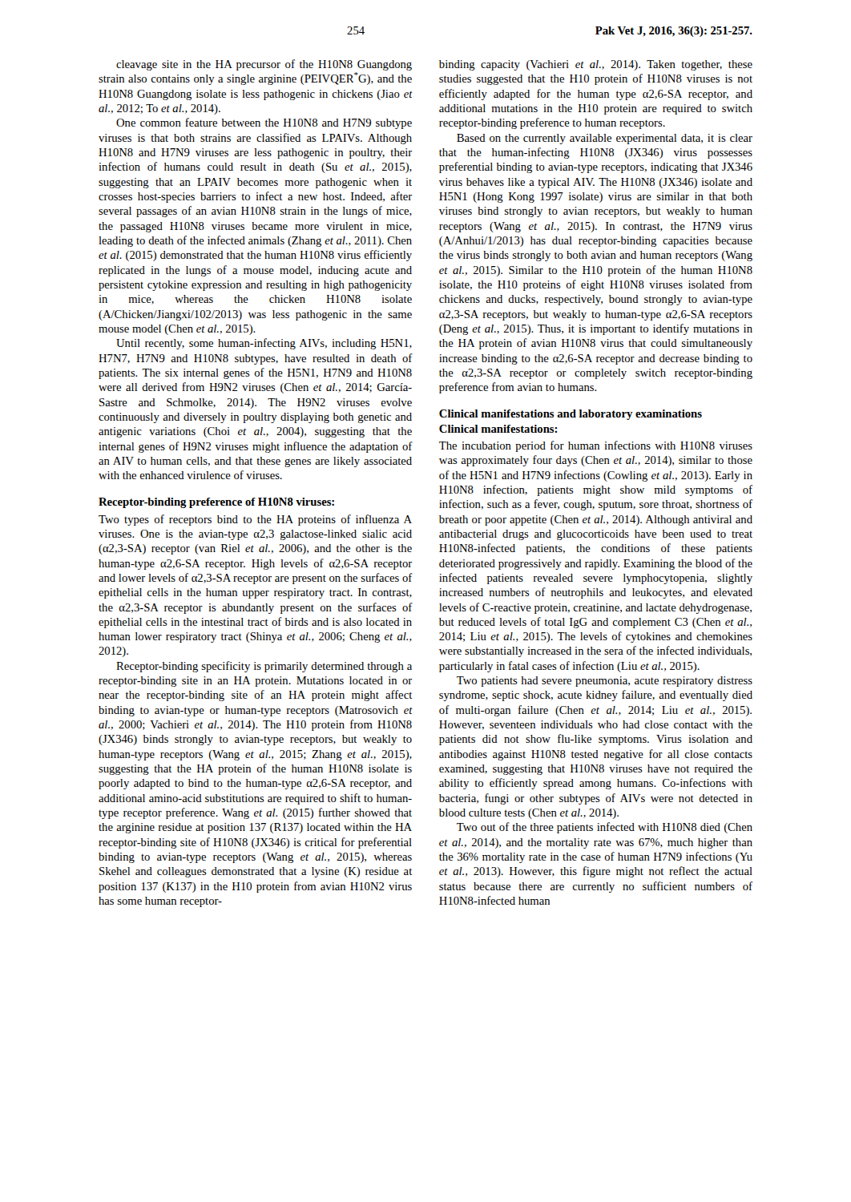254 Pak Vet J, 2016, 36(3): 251-257.
cleavage site in the HA precursor of the H10N8 Guangdong strain also contains only a single arginine (PEIVQER*G), and the H10N8 Guangdong isolate is less pathogenic in chickens (Jiao et al., 2012; To et al., 2014).
One common feature between the H10N8 and H7N9 subtype viruses is that both strains are classified as LPAIVs. Although H10N8 and H7N9 viruses are less pathogenic in poultry, their infection of humans could result in death (Su et al., 2015), suggesting that an LPAIV becomes more pathogenic when it crosses host-species barriers to infect a new host. Indeed, after several passages of an avian H10N8 strain in the lungs of mice, the passaged H10N8 viruses became more virulent in mice, leading to death of the infected animals (Zhang et al., 2011). Chen et al. (2015) demonstrated that the human H10N8 virus efficiently replicated in the lungs of a mouse model, inducing acute and persistent cytokine expression and resulting in high pathogenicity in mice, whereas the chicken H10N8 isolate (A/Chicken/Jiangxi/102/2013) was less pathogenic in the same mouse model (Chen et al., 2015).
Until recently, some human-infecting AIVs, including H5N1, H7N7, H7N9 and H10N8 subtypes, have resulted in death of patients. The six internal genes of the H5N1, H7N9 and H10N8 were all derived from H9N2 viruses (Chen et al., 2014; García-Sastre and Schmolke, 2014). The H9N2 viruses evolve continuously and diversely in poultry displaying both genetic and antigenic variations (Choi et al., 2004), suggesting that the internal genes of H9N2 viruses might influence the adaptation of an AIV to human cells, and that these genes are likely associated with the enhanced virulence of viruses.
Receptor-binding preference of H10N8 viruses:
Two types of receptors bind to the HA proteins of influenza A viruses. One is the avian-type α2,3 galactose-linked sialic acid (α2,3-SA) receptor (van Riel et al., 2006), and the other is the human-type α2,6-SA receptor. High levels of α2,6-SA receptor and lower levels of α2,3-SA receptor are present on the surfaces of epithelial cells in the human upper respiratory tract. In contrast, the α2,3-SA receptor is abundantly present on the surfaces of epithelial cells in the intestinal tract of birds and is also located in human lower respiratory tract (Shinya et al., 2006; Cheng et al., 2012).
Receptor-binding specificity is primarily determined through a receptor-binding site in an HA protein. Mutations located in or near the receptor-binding site of an HA protein might affect binding to avian-type or human-type receptors (Matrosovich et al., 2000; Vachieri et al., 2014). The H10 protein from H10N8 (JX346) binds strongly to avian-type receptors, but weakly to human-type receptors (Wang et al., 2015; Zhang et al., 2015), suggesting that the HA protein of the human H10N8 isolate is poorly adapted to bind to the human-type α2,6-SA receptor, and additional amino-acid substitutions are required to shift to human-type receptor preference. Wang et al. (2015) further showed that the arginine residue at position 137 (R137) located within the HA receptor-binding site of H10N8 (JX346) is critical for preferential binding to avian-type receptors (Wang et al., 2015), whereas Skehel and colleagues demonstrated that a lysine (K) residue at position 137 (K137) in the H10 protein from avian H10N2 virus has some human receptor-
binding capacity (Vachieri et al., 2014). Taken together, these studies suggested that the H10 protein of H10N8 viruses is not efficiently adapted for the human type α2,6-SA receptor, and additional mutations in the H10 protein are required to switch receptor-binding preference to human receptors.
Based on the currently available experimental data, it is clear that the human-infecting H10N8 (JX346) virus possesses preferential binding to avian-type receptors, indicating that JX346 virus behaves like a typical AIV. The H10N8 (JX346) isolate and H5N1 (Hong Kong 1997 isolate) virus are similar in that both viruses bind strongly to avian receptors, but weakly to human receptors (Wang et al., 2015). In contrast, the H7N9 virus (A/Anhui/1/2013) has dual receptor-binding capacities because the virus binds strongly to both avian and human receptors (Wang et al., 2015). Similar to the H10 protein of the human H10N8 isolate, the H10 proteins of eight H10N8 viruses isolated from chickens and ducks, respectively, bound strongly to avian-type α2,3-SA receptors, but weakly to human-type α2,6-SA receptors (Deng et al., 2015). Thus, it is important to identify mutations in the HA protein of avian H10N8 virus that could simultaneously increase binding to the α2,6-SA receptor and decrease binding to the α2,3-SA receptor or completely switch receptor-binding preference from avian to humans.
Clinical manifestations and laboratory examinations
Clinical manifestations:
The incubation period for human infections with H10N8 viruses was approximately four days (Chen et al., 2014), similar to those of the H5N1 and H7N9 infections (Cowling et al., 2013). Early in H10N8 infection, patients might show mild symptoms of infection, such as a fever, cough, sputum, sore throat, shortness of breath or poor appetite (Chen et al., 2014). Although antiviral and antibacterial drugs and glucocorticoids have been used to treat H10N8-infected patients, the conditions of these patients deteriorated progressively and rapidly. Examining the blood of the infected patients revealed severe lymphocytopenia, slightly increased numbers of neutrophils and leukocytes, and elevated levels of C-reactive protein, creatinine, and lactate dehydrogenase, but reduced levels of total IgG and complement C3 (Chen et al., 2014; Liu et al., 2015). The levels of cytokines and chemokines were substantially increased in the sera of the infected individuals, particularly in fatal cases of infection (Liu et al., 2015).
Two patients had severe pneumonia, acute respiratory distress syndrome, septic shock, acute kidney failure, and eventually died of multi-organ failure (Chen et al., 2014; Liu et al., 2015). However, seventeen individuals who had close contact with the patients did not show flu-like symptoms. Virus isolation and antibodies against H10N8 tested negative for all close contacts examined, suggesting that H10N8 viruses have not required the ability to efficiently spread among humans. Co-infections with bacteria, fungi or other subtypes of AIVs were not detected in blood culture tests (Chen et al., 2014).
Two out of the three patients infected with H10N8 died (Chen et al., 2014), and the mortality rate was 67%, much higher than the 36% mortality rate in the case of human H7N9 infections (Yu et al., 2013). However, this figure might not reflect the actual status because there are currently no sufficient numbers of H10N8-infected human